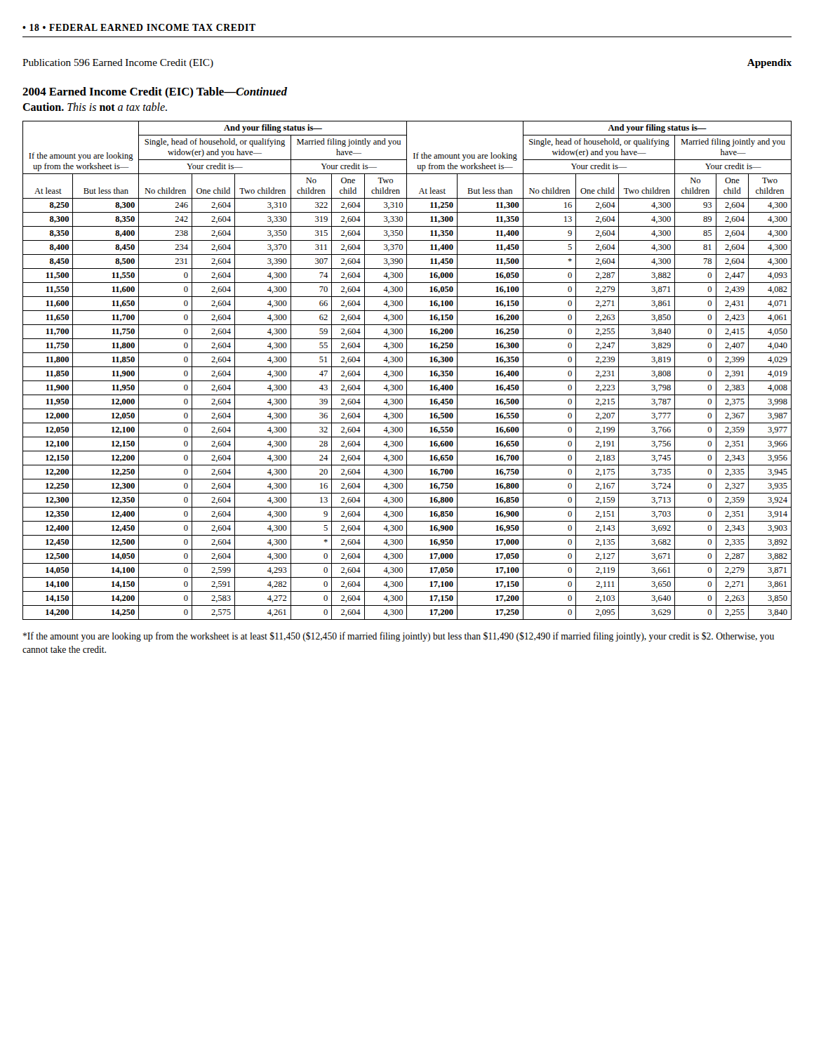• 18 • FEDERAL EARNED INCOME TAX CREDIT
Publication 596 Earned Income Credit (EIC) Appendix
2004 Earned Income Credit (EIC) Table—Continued
Caution. This is not a tax table.
| If the amount you are looking up from the worksheet is— | And your filing status is— | If the amount you are looking up from the worksheet is— | And your filing status is— |
| --- | --- | --- | --- |
| Single, head of household, or qualifying widow(er) and you have— | Married filing jointly and you have— | Single, head of household, or qualifying widow(er) and you have— | Married filing jointly and you have— |
| Your credit is— | Your credit is— | Your credit is— | Your credit is— |
| At least | But less than | No children | One child | Two children | No children | One child | Two children | At least | But less than | No children | One child | Two children | No children | One child | Two children |
| 8,250 | 8,300 | 246 | 2,604 | 3,310 | 322 | 2,604 | 3,310 | 11,250 | 11,300 | 16 | 2,604 | 4,300 | 93 | 2,604 | 4,300 |
| 8,300 | 8,350 | 242 | 2,604 | 3,330 | 319 | 2,604 | 3,330 | 11,300 | 11,350 | 13 | 2,604 | 4,300 | 89 | 2,604 | 4,300 |
| 8,350 | 8,400 | 238 | 2,604 | 3,350 | 315 | 2,604 | 3,350 | 11,350 | 11,400 | 9 | 2,604 | 4,300 | 85 | 2,604 | 4,300 |
| 8,400 | 8,450 | 234 | 2,604 | 3,370 | 311 | 2,604 | 3,370 | 11,400 | 11,450 | 5 | 2,604 | 4,300 | 81 | 2,604 | 4,300 |
| 8,450 | 8,500 | 231 | 2,604 | 3,390 | 307 | 2,604 | 3,390 | 11,450 | 11,500 | * | 2,604 | 4,300 | 78 | 2,604 | 4,300 |
| 11,500 | 11,550 | 0 | 2,604 | 4,300 | 74 | 2,604 | 4,300 | 16,000 | 16,050 | 0 | 2,287 | 3,882 | 0 | 2,447 | 4,093 |
| 11,550 | 11,600 | 0 | 2,604 | 4,300 | 70 | 2,604 | 4,300 | 16,050 | 16,100 | 0 | 2,279 | 3,871 | 0 | 2,439 | 4,082 |
| 11,600 | 11,650 | 0 | 2,604 | 4,300 | 66 | 2,604 | 4,300 | 16,100 | 16,150 | 0 | 2,271 | 3,861 | 0 | 2,431 | 4,071 |
| 11,650 | 11,700 | 0 | 2,604 | 4,300 | 62 | 2,604 | 4,300 | 16,150 | 16,200 | 0 | 2,263 | 3,850 | 0 | 2,423 | 4,061 |
| 11,700 | 11,750 | 0 | 2,604 | 4,300 | 59 | 2,604 | 4,300 | 16,200 | 16,250 | 0 | 2,255 | 3,840 | 0 | 2,415 | 4,050 |
| 11,750 | 11,800 | 0 | 2,604 | 4,300 | 55 | 2,604 | 4,300 | 16,250 | 16,300 | 0 | 2,247 | 3,829 | 0 | 2,407 | 4,040 |
| 11,800 | 11,850 | 0 | 2,604 | 4,300 | 51 | 2,604 | 4,300 | 16,300 | 16,350 | 0 | 2,239 | 3,819 | 0 | 2,399 | 4,029 |
| 11,850 | 11,900 | 0 | 2,604 | 4,300 | 47 | 2,604 | 4,300 | 16,350 | 16,400 | 0 | 2,231 | 3,808 | 0 | 2,391 | 4,019 |
| 11,900 | 11,950 | 0 | 2,604 | 4,300 | 43 | 2,604 | 4,300 | 16,400 | 16,450 | 0 | 2,223 | 3,798 | 0 | 2,383 | 4,008 |
| 11,950 | 12,000 | 0 | 2,604 | 4,300 | 39 | 2,604 | 4,300 | 16,450 | 16,500 | 0 | 2,215 | 3,787 | 0 | 2,375 | 3,998 |
| 12,000 | 12,050 | 0 | 2,604 | 4,300 | 36 | 2,604 | 4,300 | 16,500 | 16,550 | 0 | 2,207 | 3,777 | 0 | 2,367 | 3,987 |
| 12,050 | 12,100 | 0 | 2,604 | 4,300 | 32 | 2,604 | 4,300 | 16,550 | 16,600 | 0 | 2,199 | 3,766 | 0 | 2,359 | 3,977 |
| 12,100 | 12,150 | 0 | 2,604 | 4,300 | 28 | 2,604 | 4,300 | 16,600 | 16,650 | 0 | 2,191 | 3,756 | 0 | 2,351 | 3,966 |
| 12,150 | 12,200 | 0 | 2,604 | 4,300 | 24 | 2,604 | 4,300 | 16,650 | 16,700 | 0 | 2,183 | 3,745 | 0 | 2,343 | 3,956 |
| 12,200 | 12,250 | 0 | 2,604 | 4,300 | 20 | 2,604 | 4,300 | 16,700 | 16,750 | 0 | 2,175 | 3,735 | 0 | 2,335 | 3,945 |
| 12,250 | 12,300 | 0 | 2,604 | 4,300 | 16 | 2,604 | 4,300 | 16,750 | 16,800 | 0 | 2,167 | 3,724 | 0 | 2,327 | 3,935 |
| 12,300 | 12,350 | 0 | 2,604 | 4,300 | 13 | 2,604 | 4,300 | 16,800 | 16,850 | 0 | 2,159 | 3,713 | 0 | 2,359 | 3,924 |
| 12,350 | 12,400 | 0 | 2,604 | 4,300 | 9 | 2,604 | 4,300 | 16,850 | 16,900 | 0 | 2,151 | 3,703 | 0 | 2,351 | 3,914 |
| 12,400 | 12,450 | 0 | 2,604 | 4,300 | 5 | 2,604 | 4,300 | 16,900 | 16,950 | 0 | 2,143 | 3,692 | 0 | 2,343 | 3,903 |
| 12,450 | 12,500 | 0 | 2,604 | 4,300 | * | 2,604 | 4,300 | 16,950 | 17,000 | 0 | 2,135 | 3,682 | 0 | 2,335 | 3,892 |
| 12,500 | 14,050 | 0 | 2,604 | 4,300 | 0 | 2,604 | 4,300 | 17,000 | 17,050 | 0 | 2,127 | 3,671 | 0 | 2,287 | 3,882 |
| 14,050 | 14,100 | 0 | 2,599 | 4,293 | 0 | 2,604 | 4,300 | 17,050 | 17,100 | 0 | 2,119 | 3,661 | 0 | 2,279 | 3,871 |
| 14,100 | 14,150 | 0 | 2,591 | 4,282 | 0 | 2,604 | 4,300 | 17,100 | 17,150 | 0 | 2,111 | 3,650 | 0 | 2,271 | 3,861 |
| 14,150 | 14,200 | 0 | 2,583 | 4,272 | 0 | 2,604 | 4,300 | 17,150 | 17,200 | 0 | 2,103 | 3,640 | 0 | 2,263 | 3,850 |
| 14,200 | 14,250 | 0 | 2,575 | 4,261 | 0 | 2,604 | 4,300 | 17,200 | 17,250 | 0 | 2,095 | 3,629 | 0 | 2,255 | 3,840 |
*If the amount you are looking up from the worksheet is at least $11,450 ($12,450 if married filing jointly) but less than $11,490 ($12,490 if married filing jointly), your credit is $2. Otherwise, you cannot take the credit.